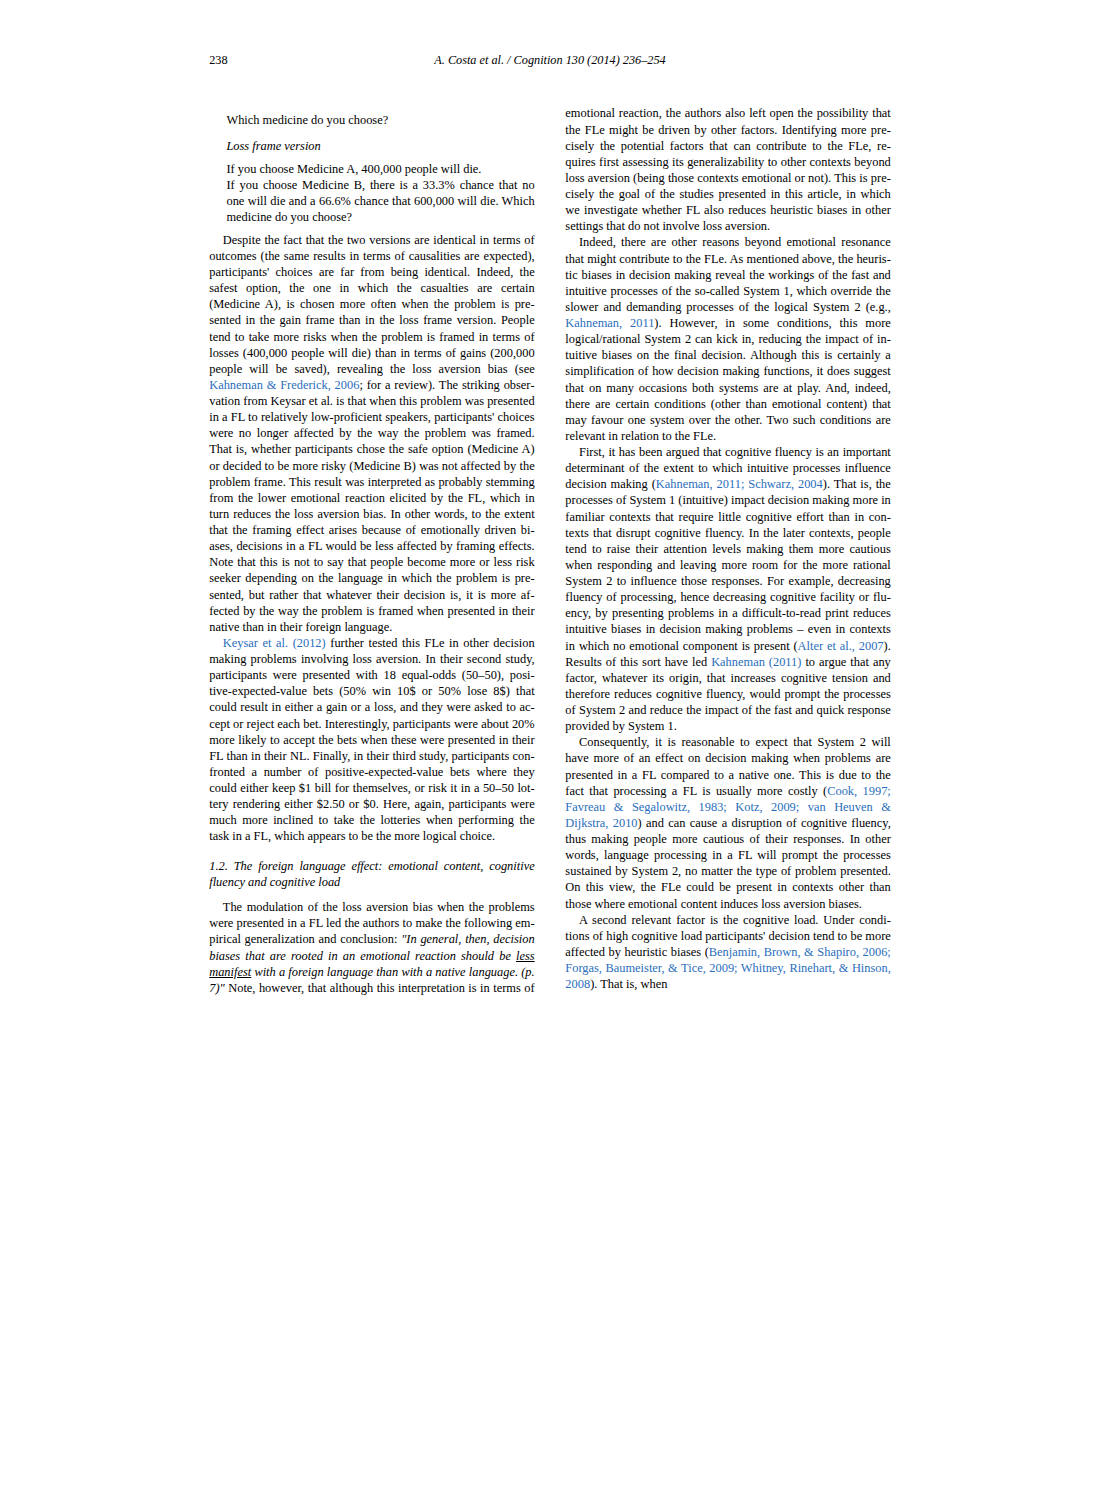238
A. Costa et al. / Cognition 130 (2014) 236–254
Which medicine do you choose?
Loss frame version
If you choose Medicine A, 400,000 people will die.
If you choose Medicine B, there is a 33.3% chance that no one will die and a 66.6% chance that 600,000 will die. Which medicine do you choose?
Despite the fact that the two versions are identical in terms of outcomes (the same results in terms of causalities are expected), participants' choices are far from being identical. Indeed, the safest option, the one in which the casualties are certain (Medicine A), is chosen more often when the problem is presented in the gain frame than in the loss frame version. People tend to take more risks when the problem is framed in terms of losses (400,000 people will die) than in terms of gains (200,000 people will be saved), revealing the loss aversion bias (see Kahneman & Frederick, 2006; for a review). The striking observation from Keysar et al. is that when this problem was presented in a FL to relatively low-proficient speakers, participants' choices were no longer affected by the way the problem was framed. That is, whether participants chose the safe option (Medicine A) or decided to be more risky (Medicine B) was not affected by the problem frame. This result was interpreted as probably stemming from the lower emotional reaction elicited by the FL, which in turn reduces the loss aversion bias. In other words, to the extent that the framing effect arises because of emotionally driven biases, decisions in a FL would be less affected by framing effects. Note that this is not to say that people become more or less risk seeker depending on the language in which the problem is presented, but rather that whatever their decision is, it is more affected by the way the problem is framed when presented in their native than in their foreign language.
Keysar et al. (2012) further tested this FLe in other decision making problems involving loss aversion. In their second study, participants were presented with 18 equal-odds (50–50), positive-expected-value bets (50% win 10$ or 50% lose 8$) that could result in either a gain or a loss, and they were asked to accept or reject each bet. Interestingly, participants were about 20% more likely to accept the bets when these were presented in their FL than in their NL. Finally, in their third study, participants confronted a number of positive-expected-value bets where they could either keep $1 bill for themselves, or risk it in a 50–50 lottery rendering either $2.50 or $0. Here, again, participants were much more inclined to take the lotteries when performing the task in a FL, which appears to be the more logical choice.
1.2. The foreign language effect: emotional content, cognitive fluency and cognitive load
The modulation of the loss aversion bias when the problems were presented in a FL led the authors to make the following empirical generalization and conclusion: "In general, then, decision biases that are rooted in an emotional reaction should be less manifest with a foreign language than with a native language. (p. 7)" Note, however, that although this interpretation is in terms of emotional reaction, the authors also left open the possibility that the FLe might be driven by other factors. Identifying more precisely the potential factors that can contribute to the FLe, requires first assessing its generalizability to other contexts beyond loss aversion (being those contexts emotional or not). This is precisely the goal of the studies presented in this article, in which we investigate whether FL also reduces heuristic biases in other settings that do not involve loss aversion.
Indeed, there are other reasons beyond emotional resonance that might contribute to the FLe. As mentioned above, the heuristic biases in decision making reveal the workings of the fast and intuitive processes of the so-called System 1, which override the slower and demanding processes of the logical System 2 (e.g., Kahneman, 2011). However, in some conditions, this more logical/rational System 2 can kick in, reducing the impact of intuitive biases on the final decision. Although this is certainly a simplification of how decision making functions, it does suggest that on many occasions both systems are at play. And, indeed, there are certain conditions (other than emotional content) that may favour one system over the other. Two such conditions are relevant in relation to the FLe.
First, it has been argued that cognitive fluency is an important determinant of the extent to which intuitive processes influence decision making (Kahneman, 2011; Schwarz, 2004). That is, the processes of System 1 (intuitive) impact decision making more in familiar contexts that require little cognitive effort than in contexts that disrupt cognitive fluency. In the later contexts, people tend to raise their attention levels making them more cautious when responding and leaving more room for the more rational System 2 to influence those responses. For example, decreasing fluency of processing, hence decreasing cognitive facility or fluency, by presenting problems in a difficult-to-read print reduces intuitive biases in decision making problems – even in contexts in which no emotional component is present (Alter et al., 2007). Results of this sort have led Kahneman (2011) to argue that any factor, whatever its origin, that increases cognitive tension and therefore reduces cognitive fluency, would prompt the processes of System 2 and reduce the impact of the fast and quick response provided by System 1.
Consequently, it is reasonable to expect that System 2 will have more of an effect on decision making when problems are presented in a FL compared to a native one. This is due to the fact that processing a FL is usually more costly (Cook, 1997; Favreau & Segalowitz, 1983; Kotz, 2009; van Heuven & Dijkstra, 2010) and can cause a disruption of cognitive fluency, thus making people more cautious of their responses. In other words, language processing in a FL will prompt the processes sustained by System 2, no matter the type of problem presented. On this view, the FLe could be present in contexts other than those where emotional content induces loss aversion biases.
A second relevant factor is the cognitive load. Under conditions of high cognitive load participants' decision tend to be more affected by heuristic biases (Benjamin, Brown, & Shapiro, 2006; Forgas, Baumeister, & Tice, 2009; Whitney, Rinehart, & Hinson, 2008). That is, when